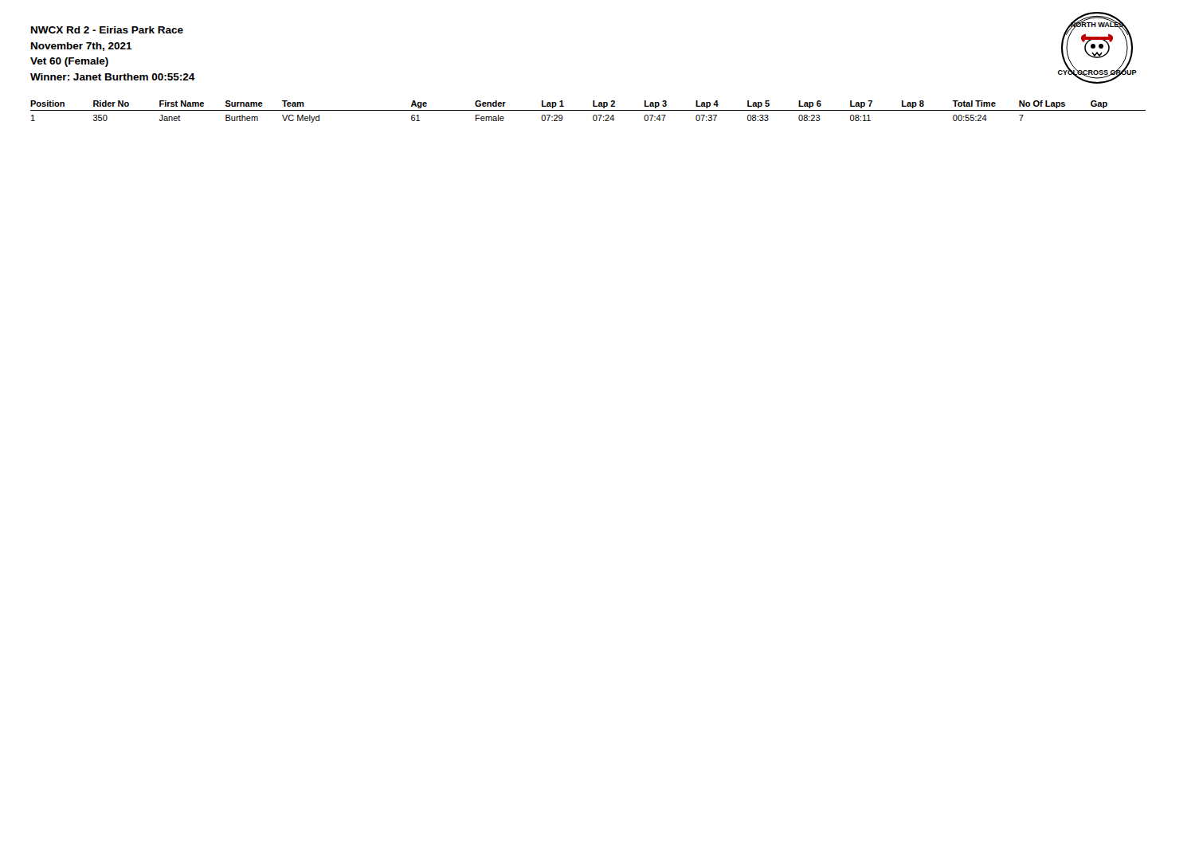NWCX Rd 2 - Eirias Park Race
November 7th, 2021
Vet 60 (Female)
Winner: Janet Burthem 00:55:24
NORTH WALES CYCLOCROSS GROUP
| Position | Rider No | First Name | Surname | Team | Age | Gender | Lap 1 | Lap 2 | Lap 3 | Lap 4 | Lap 5 | Lap 6 | Lap 7 | Lap 8 | Total Time | No Of Laps | Gap |
| --- | --- | --- | --- | --- | --- | --- | --- | --- | --- | --- | --- | --- | --- | --- | --- | --- | --- |
| 1 | 350 | Janet | Burthem | VC Melyd | 61 | Female | 07:29 | 07:24 | 07:47 | 07:37 | 08:33 | 08:23 | 08:11 | | 00:55:24 | 7 | |